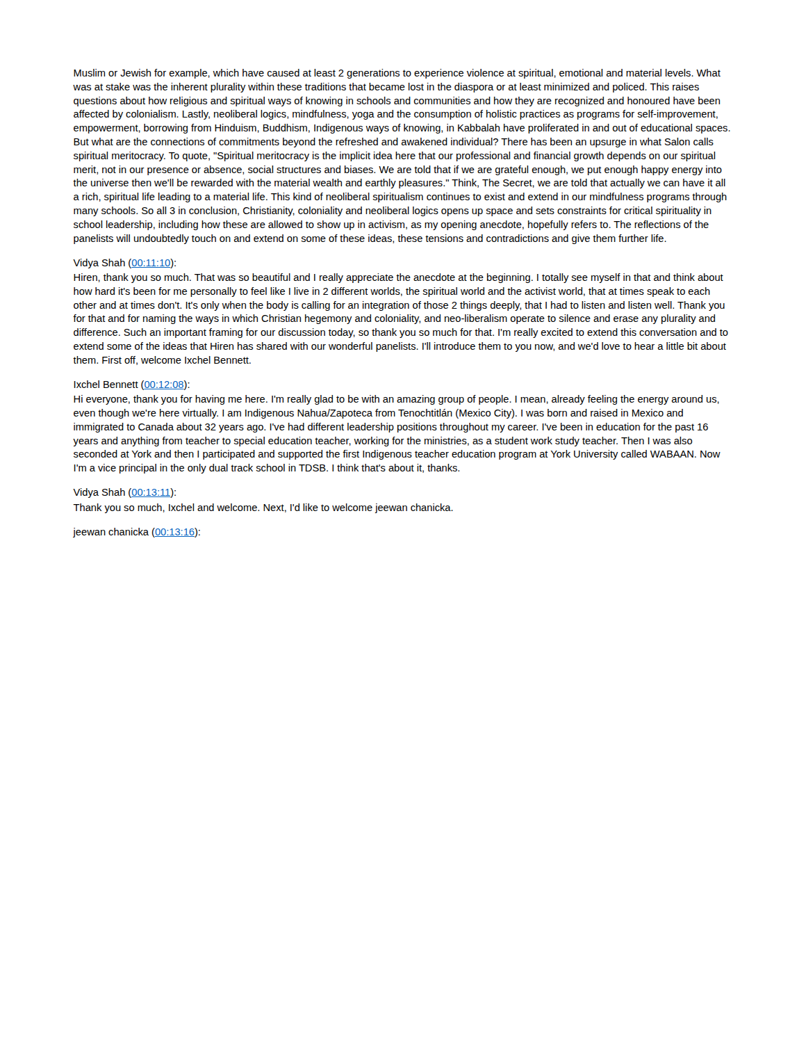Muslim or Jewish for example, which have caused at least 2 generations to experience violence at spiritual, emotional and material levels. What was at stake was the inherent plurality within these traditions that became lost in the diaspora or at least minimized and policed. This raises questions about how religious and spiritual ways of knowing in schools and communities and how they are recognized and honoured have been affected by colonialism. Lastly, neoliberal logics, mindfulness, yoga and the consumption of holistic practices as programs for self-improvement, empowerment, borrowing from Hinduism, Buddhism, Indigenous ways of knowing, in Kabbalah have proliferated in and out of educational spaces. But what are the connections of commitments beyond the refreshed and awakened individual? There has been an upsurge in what Salon calls spiritual meritocracy. To quote, "Spiritual meritocracy is the implicit idea here that our professional and financial growth depends on our spiritual merit, not in our presence or absence, social structures and biases. We are told that if we are grateful enough, we put enough happy energy into the universe then we'll be rewarded with the material wealth and earthly pleasures." Think, The Secret, we are told that actually we can have it all a rich, spiritual life leading to a material life. This kind of neoliberal spiritualism continues to exist and extend in our mindfulness programs through many schools. So all 3 in conclusion, Christianity, coloniality and neoliberal logics opens up space and sets constraints for critical spirituality in school leadership, including how these are allowed to show up in activism, as my opening anecdote, hopefully refers to. The reflections of the panelists will undoubtedly touch on and extend on some of these ideas, these tensions and contradictions and give them further life.
Vidya Shah (00:11:10):
Hiren, thank you so much. That was so beautiful and I really appreciate the anecdote at the beginning. I totally see myself in that and think about how hard it's been for me personally to feel like I live in 2 different worlds, the spiritual world and the activist world, that at times speak to each other and at times don't. It's only when the body is calling for an integration of those 2 things deeply, that I had to listen and listen well. Thank you for that and for naming the ways in which Christian hegemony and coloniality, and neo-liberalism operate to silence and erase any plurality and difference. Such an important framing for our discussion today, so thank you so much for that. I'm really excited to extend this conversation and to extend some of the ideas that Hiren has shared with our wonderful panelists. I'll introduce them to you now, and we'd love to hear a little bit about them. First off, welcome Ixchel Bennett.
Ixchel Bennett (00:12:08):
Hi everyone, thank you for having me here. I'm really glad to be with an amazing group of people. I mean, already feeling the energy around us, even though we're here virtually. I am Indigenous Nahua/Zapoteca from Tenochtitlán (Mexico City). I was born and raised in Mexico and immigrated to Canada about 32 years ago. I've had different leadership positions throughout my career. I've been in education for the past 16 years and anything from teacher to special education teacher, working for the ministries, as a student work study teacher. Then I was also seconded at York and then I participated and supported the first Indigenous teacher education program at York University called WABAAN. Now I'm a vice principal in the only dual track school in TDSB. I think that's about it, thanks.
Vidya Shah (00:13:11):
Thank you so much, Ixchel and welcome. Next, I'd like to welcome jeewan chanicka.
jeewan chanicka (00:13:16):